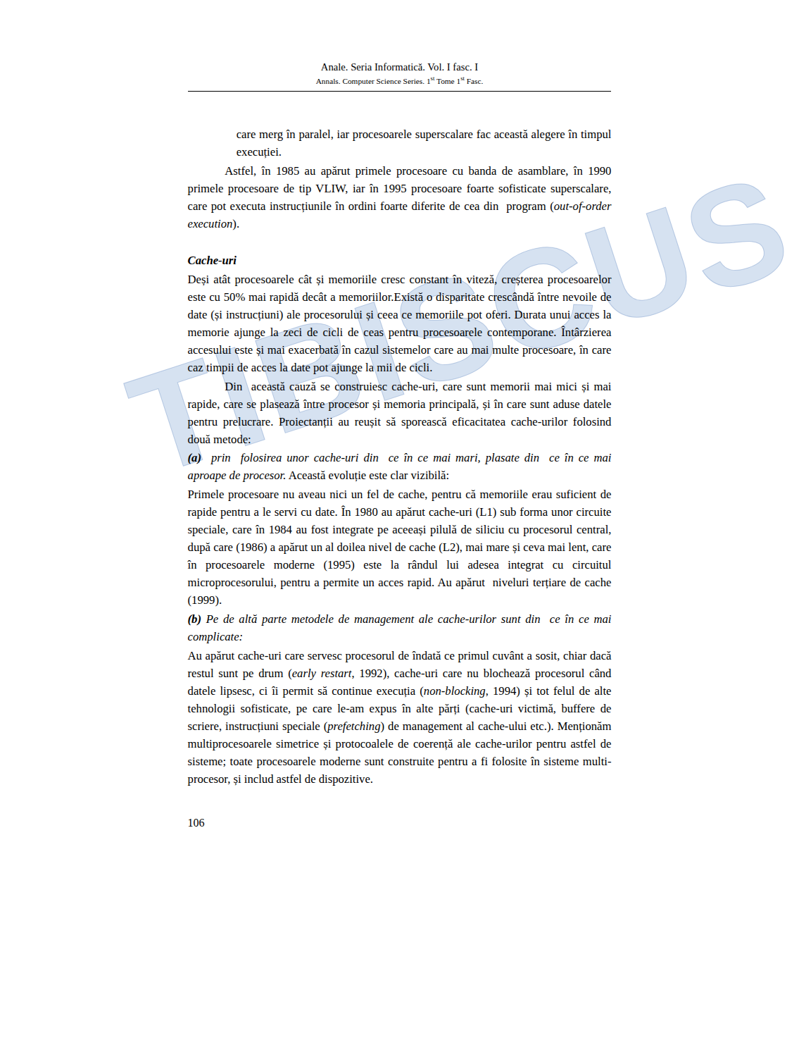TIBISCUS
Anale. Seria Informatică. Vol. I fasc. I
Annals. Computer Science Series. 1st Tome 1st Fasc.
care merg în paralel, iar procesoarele superscalare fac această alegere în timpul execuției.
Astfel, în 1985 au apărut primele procesoare cu banda de asamblare, în 1990 primele procesoare de tip VLIW, iar în 1995 procesoare foarte sofisticate superscalare, care pot executa instrucțiunile în ordini foarte diferite de cea din program (out-of-order execution).
Cache-uri
Deși atât procesoarele cât și memoriile cresc constant în viteză, creșterea procesoarelor este cu 50% mai rapidă decât a memoriilor.Există o disparitate crescândă între nevoile de date (și instrucțiuni) ale procesorului și ceea ce memoriile pot oferi. Durata unui acces la memorie ajunge la zeci de cicli de ceas pentru procesoarele contemporane. Întârzierea accesului este și mai exacerbată în cazul sistemelor care au mai multe procesoare, în care caz timpii de acces la date pot ajunge la mii de cicli.
Din această cauză se construiesc cache-uri, care sunt memorii mai mici și mai rapide, care se plasează între procesor și memoria principală, și în care sunt aduse datele pentru prelucrare. Proiectanții au reușit să sporească eficacitatea cache-urilor folosind două metode:
(a) prin folosirea unor cache-uri din ce în ce mai mari, plasate din ce în ce mai aproape de procesor. Această evoluție este clar vizibilă:
Primele procesoare nu aveau nici un fel de cache, pentru că memoriile erau suficient de rapide pentru a le servi cu date. În 1980 au apărut cache-uri (L1) sub forma unor circuite speciale, care în 1984 au fost integrate pe aceeași pilulă de siliciu cu procesorul central, după care (1986) a apărut un al doilea nivel de cache (L2), mai mare și ceva mai lent, care în procesoarele moderne (1995) este la rândul lui adesea integrat cu circuitul microprocesorului, pentru a permite un acces rapid. Au apărut niveluri terțiare de cache (1999).
(b) Pe de altă parte metodele de management ale cache-urilor sunt din ce în ce mai complicate:
Au apărut cache-uri care servesc procesorul de îndată ce primul cuvânt a sosit, chiar dacă restul sunt pe drum (early restart, 1992), cache-uri care nu blochează procesorul când datele lipsesc, ci îi permit să continue execuția (non-blocking, 1994) și tot felul de alte tehnologii sofisticate, pe care le-am expus în alte părți (cache-uri victimă, buffere de scriere, instrucțiuni speciale (prefetching) de management al cache-ului etc.). Menționăm multiprocesoarele simetrice și protocoalele de coerență ale cache-urilor pentru astfel de sisteme; toate procesoarele moderne sunt construite pentru a fi folosite în sisteme multi-procesor, și includ astfel de dispozitive.
106